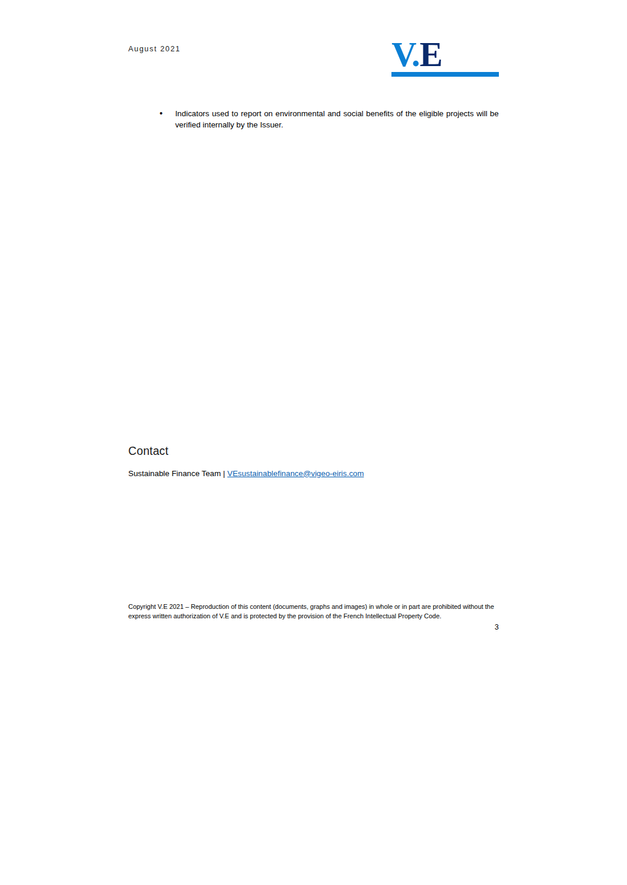August 2021
V. E
Indicators used to report on environmental and social benefits of the eligible projects will be verified internally by the Issuer.
Contact
Sustainable Finance Team | VEsustainablefinance@vigeo-eiris.com
Copyright V.E 2021 – Reproduction of this content (documents, graphs and images) in whole or in part are prohibited without the express written authorization of V.E and is protected by the provision of the French Intellectual Property Code.
3